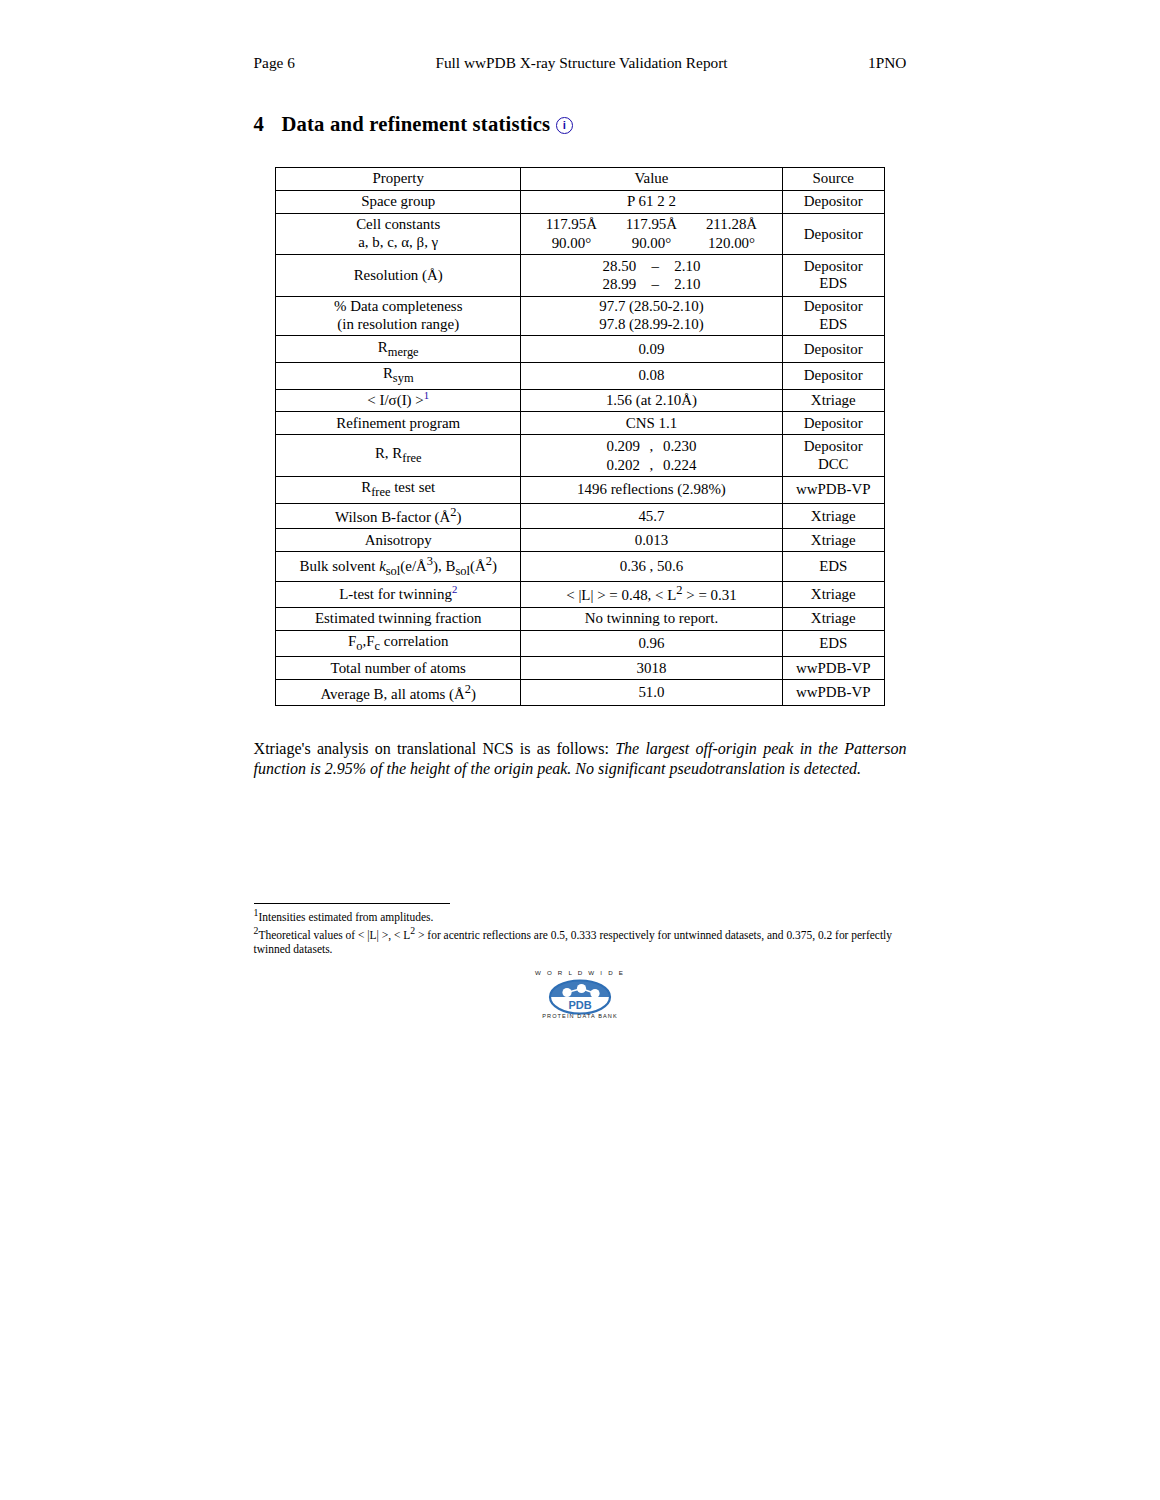Page 6
Full wwPDB X-ray Structure Validation Report
1PNO
4 Data and refinement statisticsi
| Property | Value | Source |
| --- | --- | --- |
| Space group | P 61 2 2 | Depositor |
| Cell constants a, b, c, α, β, γ | 117.95Å 117.95Å 211.28Å 90.00° 90.00° 120.00° | Depositor |
| Resolution (Å) | 28.50 – 2.10 28.99 – 2.10 | Depositor EDS |
| % Data completeness (in resolution range) | 97.7 (28.50-2.10) 97.8 (28.99-2.10) | Depositor EDS |
| R merge | 0.09 | Depositor |
| R sym | 0.08 | Depositor |
| < I/σ(I) > 1 | 1.56 (at 2.10Å) | Xtriage |
| Refinement program | CNS 1.1 | Depositor |
| R, R free | 0.209 , 0.230 0.202 , 0.224 | Depositor DCC |
| R free test set | 1496 reflections (2.98%) | wwPDB-VP |
| Wilson B-factor (Å 2 ) | 45.7 | Xtriage |
| Anisotropy | 0.013 | Xtriage |
| Bulk solvent k sol (e/Å 3 ), B sol (Å 2 ) | 0.36 , 50.6 | EDS |
| L-test for twinning 2 | < /L/ > = 0.48, < L 2 > = 0.31 | Xtriage |
| Estimated twinning fraction | No twinning to report. | Xtriage |
| F o ,F c correlation | 0.96 | EDS |
| Total number of atoms | 3018 | wwPDB-VP |
| Average B, all atoms (Å 2 ) | 51.0 | wwPDB-VP |
Xtriage's analysis on translational NCS is as follows: The largest off-origin peak in the Patterson function is 2.95% of the height of the origin peak. No significant pseudotranslation is detected.
1Intensities estimated from amplitudes.
2Theoretical values of < |L| >, < L2 > for acentric reflections are 0.5, 0.333 respectively for untwinned datasets, and 0.375, 0.2 for perfectly twinned datasets.
W O R L D W I D E PDB PROTEIN DATA BANK